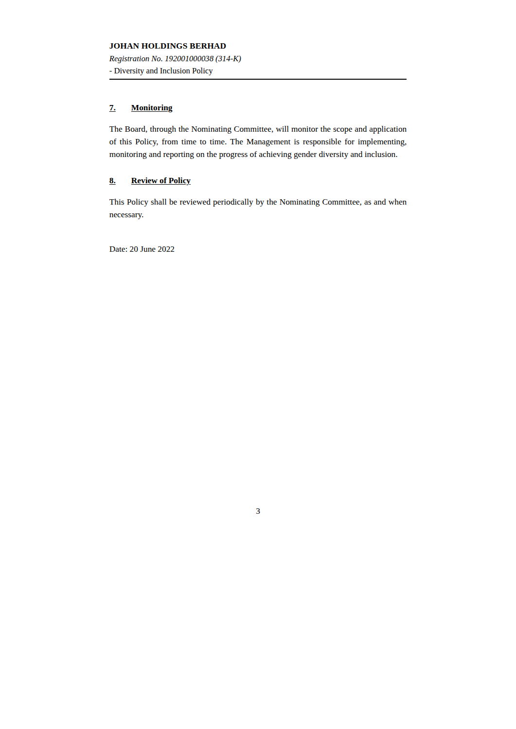JOHAN HOLDINGS BERHAD
Registration No. 192001000038 (314-K)
- Diversity and Inclusion Policy
7. Monitoring
The Board, through the Nominating Committee, will monitor the scope and application of this Policy, from time to time. The Management is responsible for implementing, monitoring and reporting on the progress of achieving gender diversity and inclusion.
8. Review of Policy
This Policy shall be reviewed periodically by the Nominating Committee, as and when necessary.
Date: 20 June 2022
3